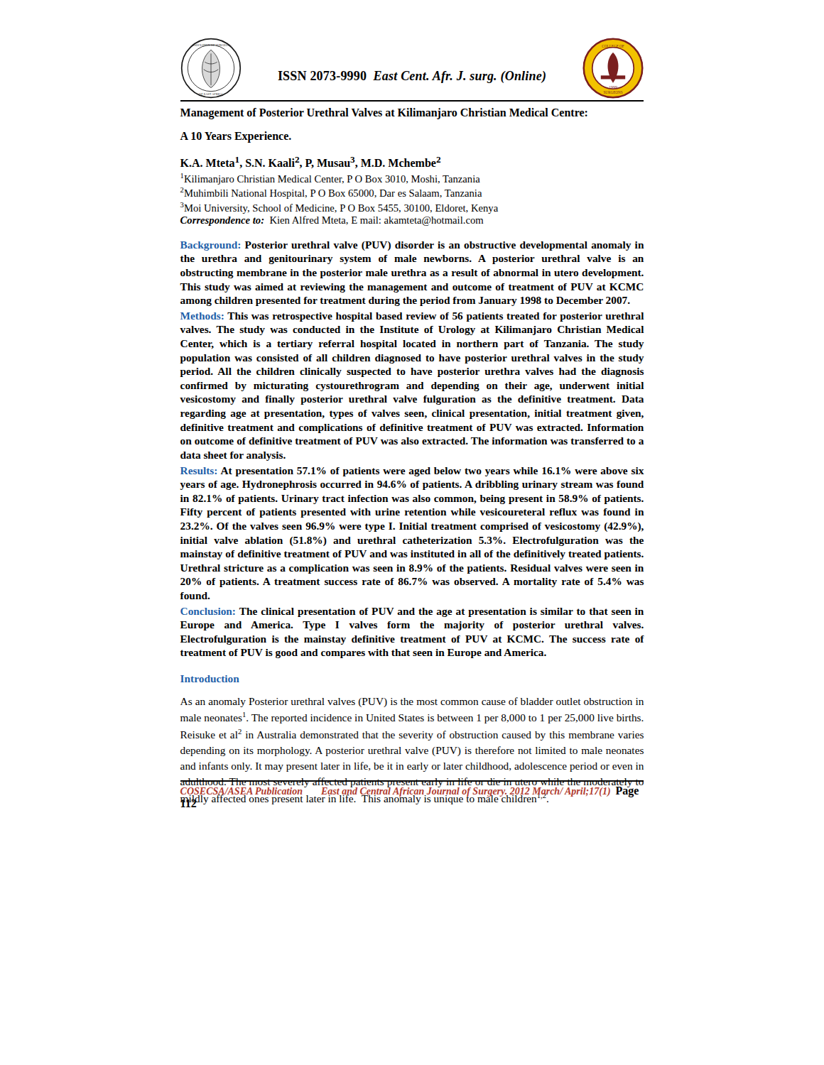ASSOCIATION OF SURGEONS OF EAST AFRICA
COLLEGE OF SURGEONS 1999
ISSN 2073-9990 East Cent. Afr. J. surg. (Online)
Management of Posterior Urethral Valves at Kilimanjaro Christian Medical Centre:
A 10 Years Experience.
K.A. Mteta1, S.N. Kaali2, P, Musau3, M.D. Mchembe2
1Kilimanjaro Christian Medical Center, P O Box 3010, Moshi, Tanzania
2Muhimbili National Hospital, P O Box 65000, Dar es Salaam, Tanzania
3Moi University, School of Medicine, P O Box 5455, 30100, Eldoret, Kenya
Correspondence to: Kien Alfred Mteta, E mail: akamteta@hotmail.com
Background: Posterior urethral valve (PUV) disorder is an obstructive developmental anomaly in the urethra and genitourinary system of male newborns. A posterior urethral valve is an obstructing membrane in the posterior male urethra as a result of abnormal in utero development. This study was aimed at reviewing the management and outcome of treatment of PUV at KCMC among children presented for treatment during the period from January 1998 to December 2007.
Methods: This was retrospective hospital based review of 56 patients treated for posterior urethral valves. The study was conducted in the Institute of Urology at Kilimanjaro Christian Medical Center, which is a tertiary referral hospital located in northern part of Tanzania. The study population was consisted of all children diagnosed to have posterior urethral valves in the study period. All the children clinically suspected to have posterior urethra valves had the diagnosis confirmed by micturating cystourethrogram and depending on their age, underwent initial vesicostomy and finally posterior urethral valve fulguration as the definitive treatment. Data regarding age at presentation, types of valves seen, clinical presentation, initial treatment given, definitive treatment and complications of definitive treatment of PUV was extracted. Information on outcome of definitive treatment of PUV was also extracted. The information was transferred to a data sheet for analysis.
Results: At presentation 57.1% of patients were aged below two years while 16.1% were above six years of age. Hydronephrosis occurred in 94.6% of patients. A dribbling urinary stream was found in 82.1% of patients. Urinary tract infection was also common, being present in 58.9% of patients. Fifty percent of patients presented with urine retention while vesicoureteral reflux was found in 23.2%. Of the valves seen 96.9% were type I. Initial treatment comprised of vesicostomy (42.9%), initial valve ablation (51.8%) and urethral catheterization 5.3%. Electrofulguration was the mainstay of definitive treatment of PUV and was instituted in all of the definitively treated patients. Urethral stricture as a complication was seen in 8.9% of the patients. Residual valves were seen in 20% of patients. A treatment success rate of 86.7% was observed. A mortality rate of 5.4% was found.
Conclusion: The clinical presentation of PUV and the age at presentation is similar to that seen in Europe and America. Type I valves form the majority of posterior urethral valves. Electrofulguration is the mainstay definitive treatment of PUV at KCMC. The success rate of treatment of PUV is good and compares with that seen in Europe and America.
Introduction
As an anomaly Posterior urethral valves (PUV) is the most common cause of bladder outlet obstruction in male neonates1. The reported incidence in United States is between 1 per 8,000 to 1 per 25,000 live births. Reisuke et al2 in Australia demonstrated that the severity of obstruction caused by this membrane varies depending on its morphology. A posterior urethral valve (PUV) is therefore not limited to male neonates and infants only. It may present later in life, be it in early or later childhood, adolescence period or even in adulthood. The most severely affected patients present early in life or die in utero while the moderately to mildly affected ones present later in life. This anomaly is unique to male children1,2.
COSECSA/ASEA Publication East and Central African Journal of Surgery. 2012 March/ April;17(1) Page 112